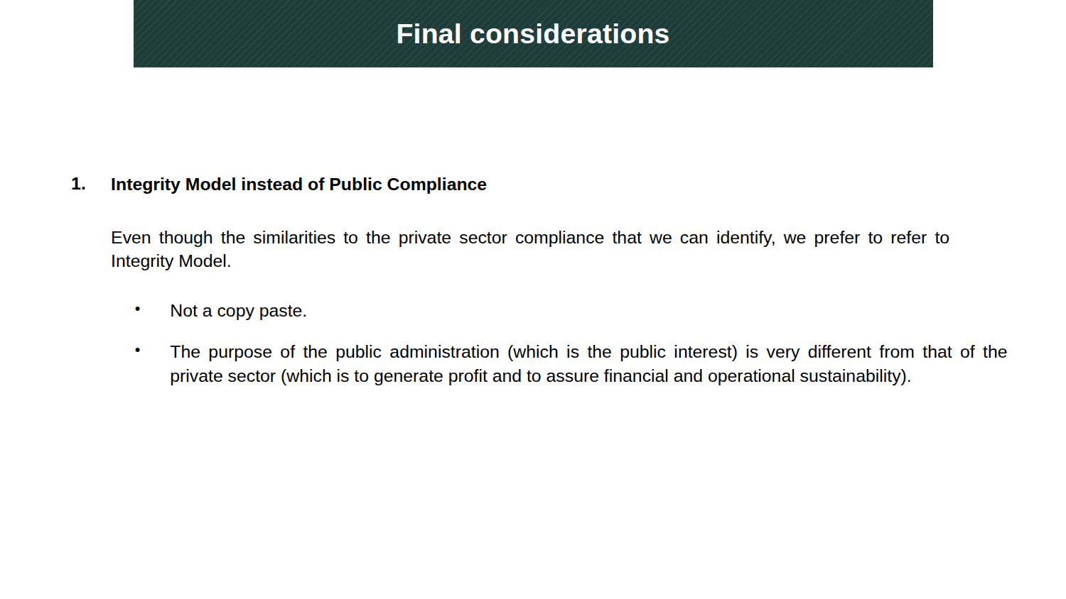Final considerations
Integrity Model instead of Public Compliance
Even though the similarities to the private sector compliance that we can identify, we prefer to refer to Integrity Model.
Not a copy paste.
The purpose of the public administration (which is the public interest) is very different from that of the private sector (which is to generate profit and to assure financial and operational sustainability).